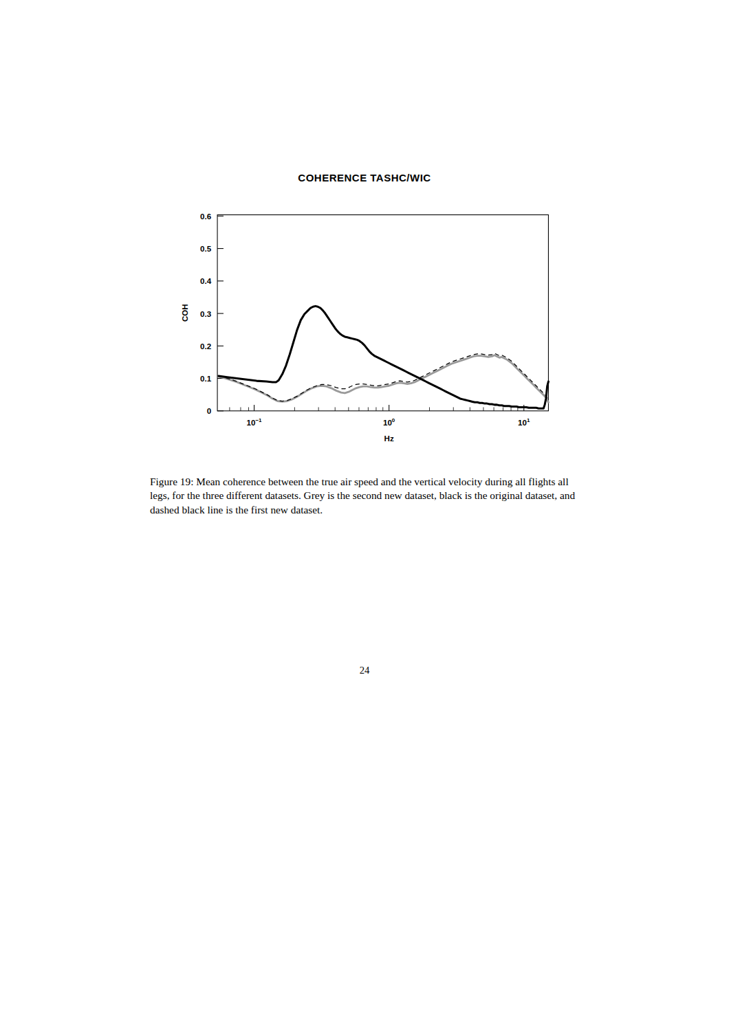COHERENCE TASHC/WIC
0 0.1 0.2 0.3 0.4 0.5 0.6 10−1 100 101 Hz COH
Figure 19: Mean coherence between the true air speed and the vertical velocity during all flights all legs, for the three different datasets. Grey is the second new dataset, black is the original dataset, and dashed black line is the first new dataset.
24